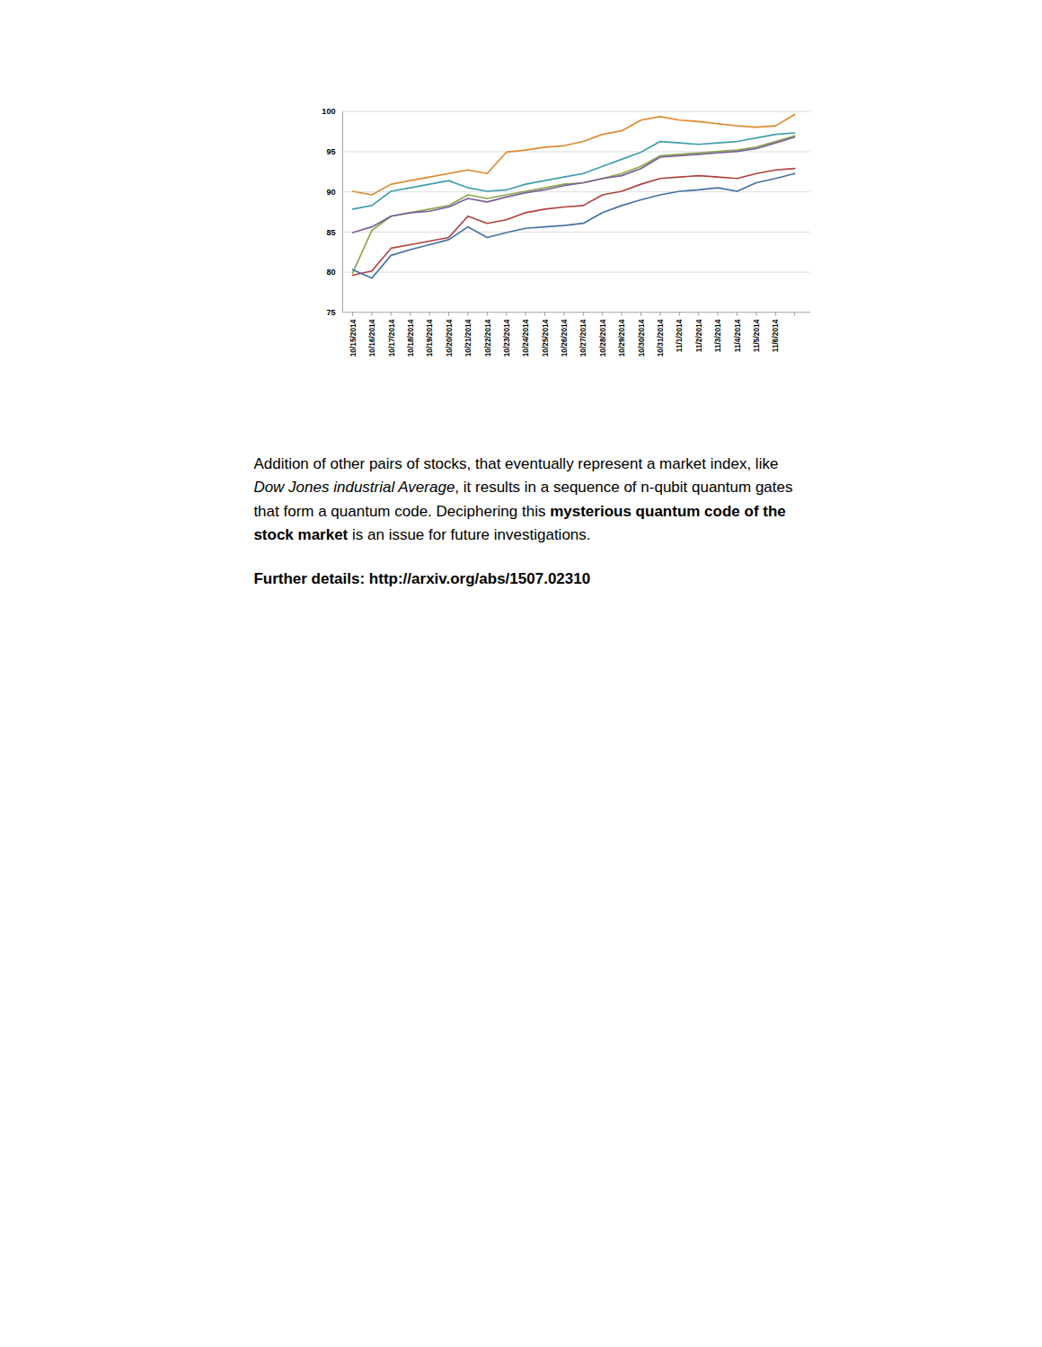100 95 90 85 80 75 10/15/2014 10/16/2014 10/17/2014 10/18/2014 10/19/2014 10/20/2014 10/21/2014 10/22/2014 10/23/2014 10/24/2014 10/25/2014 10/26/2014 10/27/2014 10/28/2014 10/29/2014 10/30/2014 10/31/2014 11/1/2014 11/2/2014 11/3/2014 11/4/2014 11/5/2014 11/6/2014
Addition of other pairs of stocks, that eventually represent a market index, like Dow Jones industrial Average, it results in a sequence of n-qubit quantum gates that form a quantum code. Deciphering this mysterious quantum code of the stock market is an issue for future investigations.
Further details: http://arxiv.org/abs/1507.02310